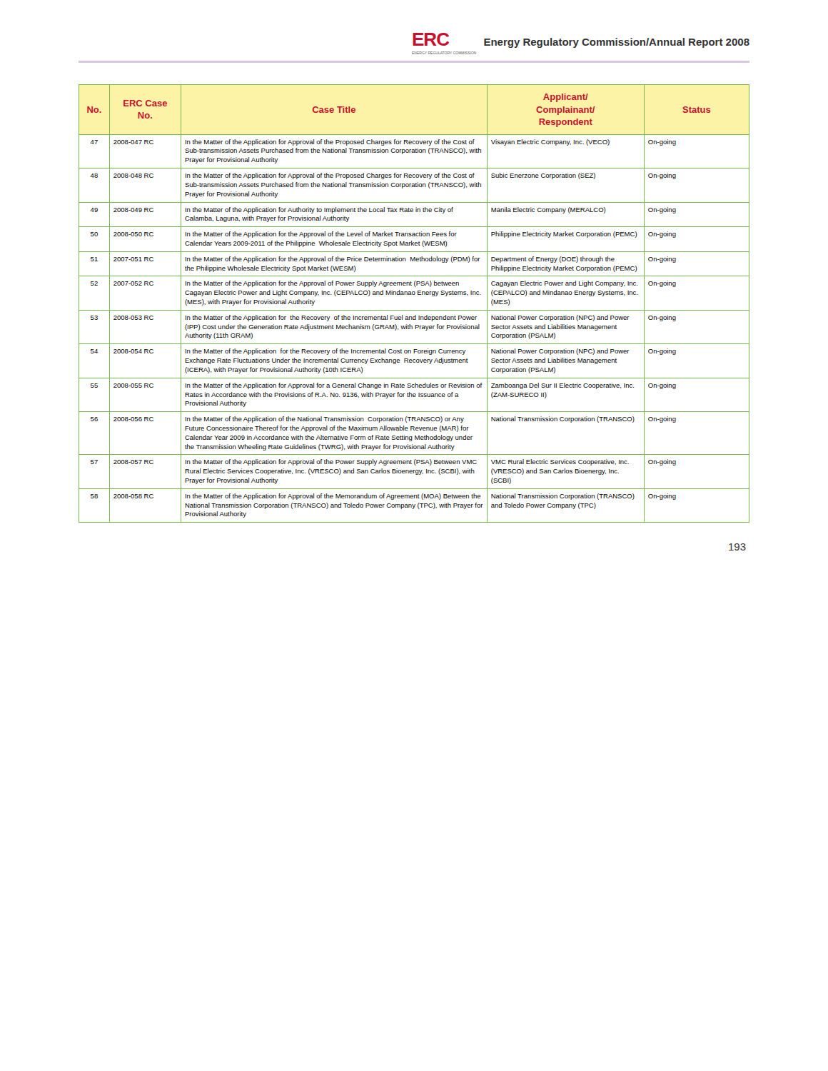ERCENERGY REGULATORY COMMISSION
Energy Regulatory Commission/Annual Report 2008
| No. | ERC Case No. | Case Title | Applicant/ Complainant/ Respondent | Status |
| --- | --- | --- | --- | --- |
| 47 | 2008-047 RC | In the Matter of the Application for Approval of the Proposed Charges for Recovery of the Cost of Sub-transmission Assets Purchased from the National Transmission Corporation (TRANSCO), with Prayer for Provisional Authority | Visayan Electric Company, Inc. (VECO) | On-going |
| 48 | 2008-048 RC | In the Matter of the Application for Approval of the Proposed Charges for Recovery of the Cost of Sub-transmission Assets Purchased from the National Transmission Corporation (TRANSCO), with Prayer for Provisional Authority | Subic Enerzone Corporation (SEZ) | On-going |
| 49 | 2008-049 RC | In the Matter of the Application for Authority to Implement the Local Tax Rate in the City of Calamba, Laguna, with Prayer for Provisional Authority | Manila Electric Company (MERALCO) | On-going |
| 50 | 2008-050 RC | In the Matter of the Application for the Approval of the Level of Market Transaction Fees for Calendar Years 2009-2011 of the Philippine Wholesale Electricity Spot Market (WESM) | Philippine Electricity Market Corporation (PEMC) | On-going |
| 51 | 2007-051 RC | In the Matter of the Application for the Approval of the Price Determination Methodology (PDM) for the Philippine Wholesale Electricity Spot Market (WESM) | Department of Energy (DOE) through the Philippine Electricity Market Corporation (PEMC) | On-going |
| 52 | 2007-052 RC | In the Matter of the Application for the Approval of Power Supply Agreement (PSA) between Cagayan Electric Power and Light Company, Inc. (CEPALCO) and Mindanao Energy Systems, Inc. (MES), with Prayer for Provisional Authority | Cagayan Electric Power and Light Company, Inc. (CEPALCO) and Mindanao Energy Systems, Inc. (MES) | On-going |
| 53 | 2008-053 RC | In the Matter of the Application for the Recovery of the Incremental Fuel and Independent Power (IPP) Cost under the Generation Rate Adjustment Mechanism (GRAM), with Prayer for Provisional Authority (11th GRAM) | National Power Corporation (NPC) and Power Sector Assets and Liabilities Management Corporation (PSALM) | On-going |
| 54 | 2008-054 RC | In the Matter of the Application for the Recovery of the Incremental Cost on Foreign Currency Exchange Rate Fluctuations Under the Incremental Currency Exchange Recovery Adjustment (ICERA), with Prayer for Provisional Authority (10th ICERA) | National Power Corporation (NPC) and Power Sector Assets and Liabilities Management Corporation (PSALM) | On-going |
| 55 | 2008-055 RC | In the Matter of the Application for Approval for a General Change in Rate Schedules or Revision of Rates in Accordance with the Provisions of R.A. No. 9136, with Prayer for the Issuance of a Provisional Authority | Zamboanga Del Sur II Electric Cooperative, Inc. (ZAM-SURECO II) | On-going |
| 56 | 2008-056 RC | In the Matter of the Application of the National Transmission Corporation (TRANSCO) or Any Future Concessionaire Thereof for the Approval of the Maximum Allowable Revenue (MAR) for Calendar Year 2009 in Accordance with the Alternative Form of Rate Setting Methodology under the Transmission Wheeling Rate Guidelines (TWRG), with Prayer for Provisional Authority | National Transmission Corporation (TRANSCO) | On-going |
| 57 | 2008-057 RC | In the Matter of the Application for Approval of the Power Supply Agreement (PSA) Between VMC Rural Electric Services Cooperative, Inc. (VRESCO) and San Carlos Bioenergy, Inc. (SCBI), with Prayer for Provisional Authority | VMC Rural Electric Services Cooperative, Inc. (VRESCO) and San Carlos Bioenergy, Inc. (SCBI) | On-going |
| 58 | 2008-058 RC | In the Matter of the Application for Approval of the Memorandum of Agreement (MOA) Between the National Transmission Corporation (TRANSCO) and Toledo Power Company (TPC), with Prayer for Provisional Authority | National Transmission Corporation (TRANSCO) and Toledo Power Company (TPC) | On-going |
193